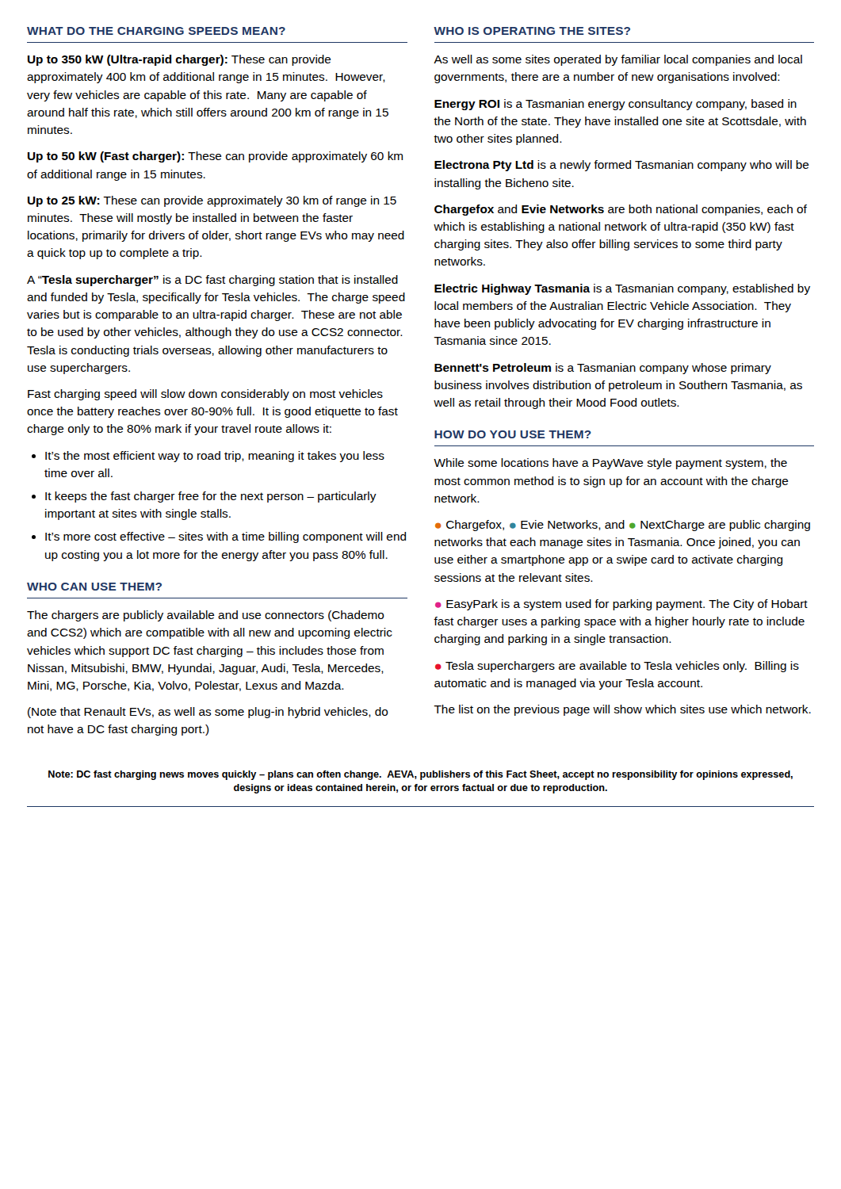What do the charging speeds mean?
Up to 350 kW (Ultra-rapid charger): These can provide approximately 400 km of additional range in 15 minutes. However, very few vehicles are capable of this rate. Many are capable of around half this rate, which still offers around 200 km of range in 15 minutes.
Up to 50 kW (Fast charger): These can provide approximately 60 km of additional range in 15 minutes.
Up to 25 kW: These can provide approximately 30 km of range in 15 minutes. These will mostly be installed in between the faster locations, primarily for drivers of older, short range EVs who may need a quick top up to complete a trip.
A “Tesla supercharger” is a DC fast charging station that is installed and funded by Tesla, specifically for Tesla vehicles. The charge speed varies but is comparable to an ultra-rapid charger. These are not able to be used by other vehicles, although they do use a CCS2 connector. Tesla is conducting trials overseas, allowing other manufacturers to use superchargers.
Fast charging speed will slow down considerably on most vehicles once the battery reaches over 80-90% full. It is good etiquette to fast charge only to the 80% mark if your travel route allows it:
It’s the most efficient way to road trip, meaning it takes you less time over all.
It keeps the fast charger free for the next person – particularly important at sites with single stalls.
It’s more cost effective – sites with a time billing component will end up costing you a lot more for the energy after you pass 80% full.
Who can use them?
The chargers are publicly available and use connectors (Chademo and CCS2) which are compatible with all new and upcoming electric vehicles which support DC fast charging – this includes those from Nissan, Mitsubishi, BMW, Hyundai, Jaguar, Audi, Tesla, Mercedes, Mini, MG, Porsche, Kia, Volvo, Polestar, Lexus and Mazda.
(Note that Renault EVs, as well as some plug-in hybrid vehicles, do not have a DC fast charging port.)
Who is operating the sites?
As well as some sites operated by familiar local companies and local governments, there are a number of new organisations involved:
Energy ROI is a Tasmanian energy consultancy company, based in the North of the state. They have installed one site at Scottsdale, with two other sites planned.
Electrona Pty Ltd is a newly formed Tasmanian company who will be installing the Bicheno site.
Chargefox and Evie Networks are both national companies, each of which is establishing a national network of ultra-rapid (350 kW) fast charging sites. They also offer billing services to some third party networks.
Electric Highway Tasmania is a Tasmanian company, established by local members of the Australian Electric Vehicle Association. They have been publicly advocating for EV charging infrastructure in Tasmania since 2015.
Bennett's Petroleum is a Tasmanian company whose primary business involves distribution of petroleum in Southern Tasmania, as well as retail through their Mood Food outlets.
How do you use them?
While some locations have a PayWave style payment system, the most common method is to sign up for an account with the charge network.
● Chargefox, ● Evie Networks, and ● NextCharge are public charging networks that each manage sites in Tasmania. Once joined, you can use either a smartphone app or a swipe card to activate charging sessions at the relevant sites.
● EasyPark is a system used for parking payment. The City of Hobart fast charger uses a parking space with a higher hourly rate to include charging and parking in a single transaction.
● Tesla superchargers are available to Tesla vehicles only. Billing is automatic and is managed via your Tesla account.
The list on the previous page will show which sites use which network.
Note: DC fast charging news moves quickly – plans can often change. AEVA, publishers of this Fact Sheet, accept no responsibility for opinions expressed, designs or ideas contained herein, or for errors factual or due to reproduction.